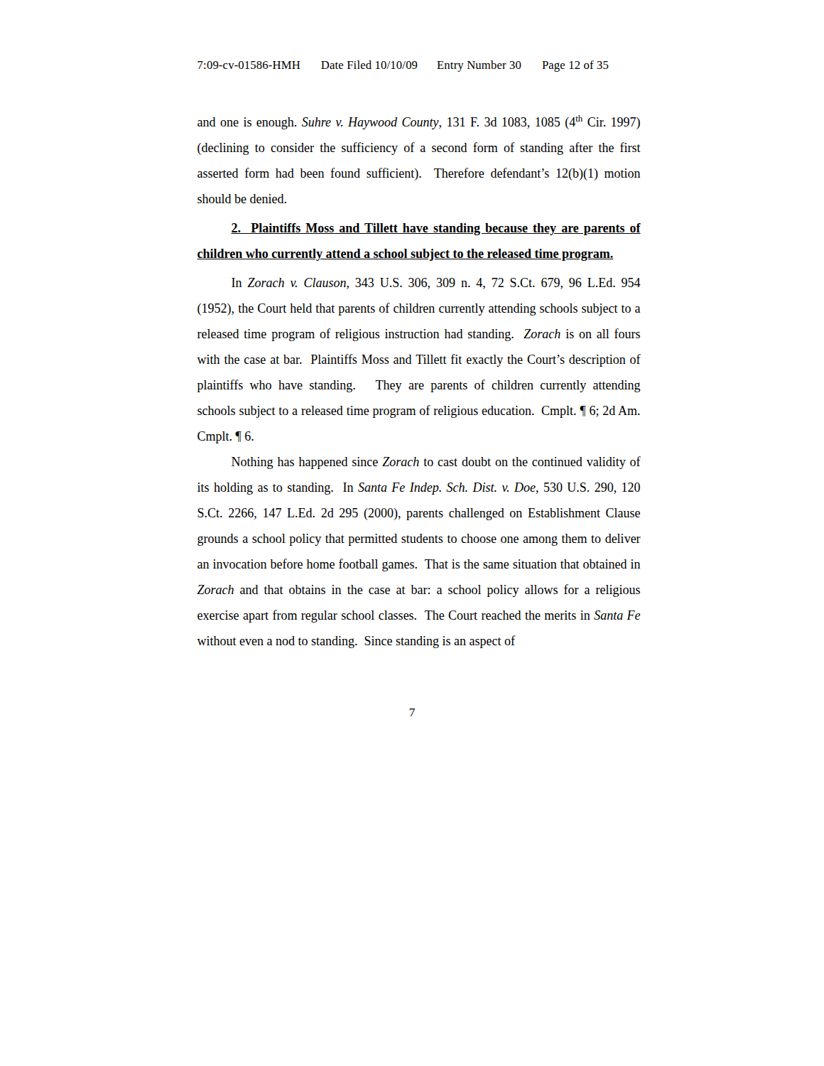7:09-cv-01586-HMH Date Filed 10/10/09 Entry Number 30 Page 12 of 35
and one is enough. Suhre v. Haywood County, 131 F. 3d 1083, 1085 (4th Cir. 1997) (declining to consider the sufficiency of a second form of standing after the first asserted form had been found sufficient). Therefore defendant’s 12(b)(1) motion should be denied.
2. Plaintiffs Moss and Tillett have standing because they are parents of children who currently attend a school subject to the released time program.
In Zorach v. Clauson, 343 U.S. 306, 309 n. 4, 72 S.Ct. 679, 96 L.Ed. 954 (1952), the Court held that parents of children currently attending schools subject to a released time program of religious instruction had standing. Zorach is on all fours with the case at bar. Plaintiffs Moss and Tillett fit exactly the Court’s description of plaintiffs who have standing. They are parents of children currently attending schools subject to a released time program of religious education. Cmplt. ¶ 6; 2d Am. Cmplt. ¶ 6.
Nothing has happened since Zorach to cast doubt on the continued validity of its holding as to standing. In Santa Fe Indep. Sch. Dist. v. Doe, 530 U.S. 290, 120 S.Ct. 2266, 147 L.Ed. 2d 295 (2000), parents challenged on Establishment Clause grounds a school policy that permitted students to choose one among them to deliver an invocation before home football games. That is the same situation that obtained in Zorach and that obtains in the case at bar: a school policy allows for a religious exercise apart from regular school classes. The Court reached the merits in Santa Fe without even a nod to standing. Since standing is an aspect of
7